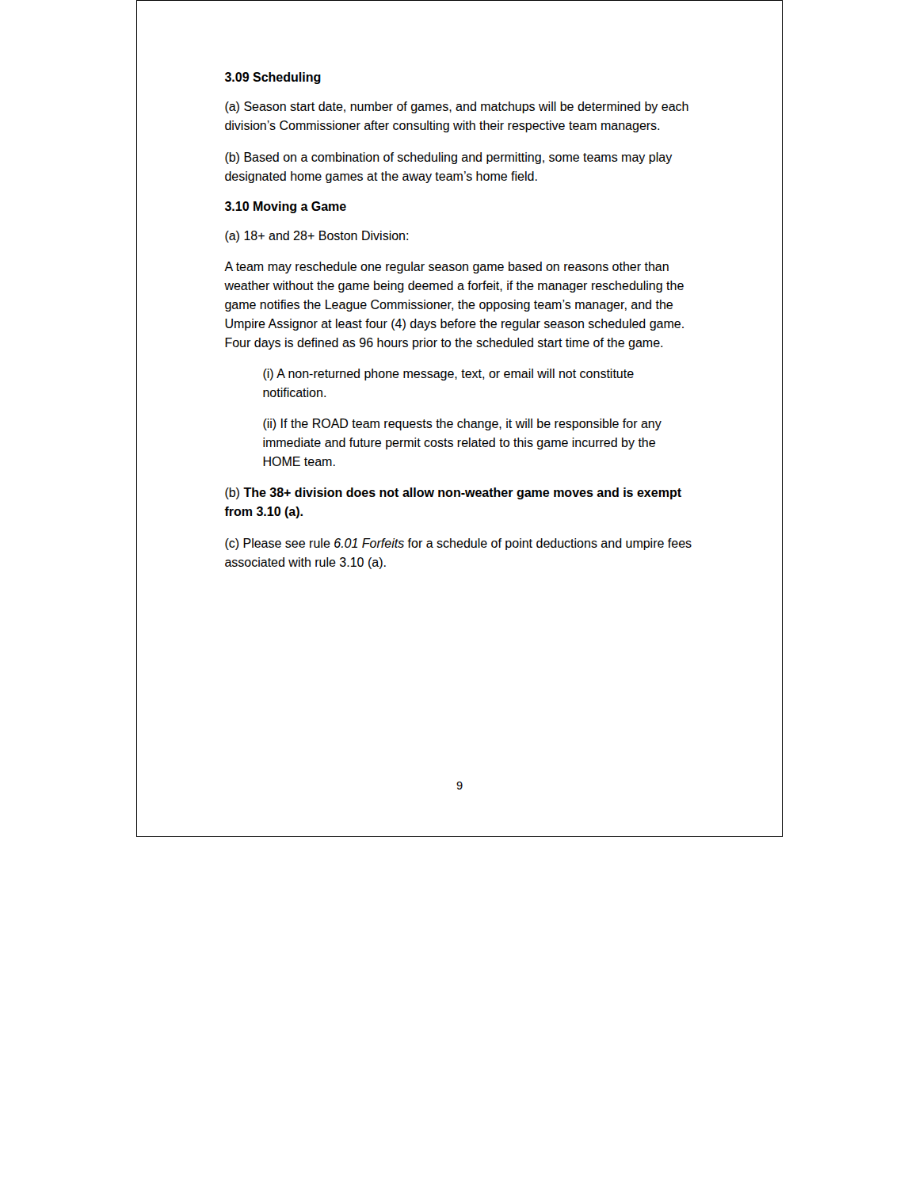3.09 Scheduling
(a) Season start date, number of games, and matchups will be determined by each division’s Commissioner after consulting with their respective team managers.
(b) Based on a combination of scheduling and permitting, some teams may play designated home games at the away team’s home field.
3.10 Moving a Game
(a) 18+ and 28+ Boston Division:
A team may reschedule one regular season game based on reasons other than weather without the game being deemed a forfeit, if the manager rescheduling the game notifies the League Commissioner, the opposing team’s manager, and the Umpire Assignor at least four (4) days before the regular season scheduled game. Four days is defined as 96 hours prior to the scheduled start time of the game.
(i) A non-returned phone message, text, or email will not constitute notification.
(ii) If the ROAD team requests the change, it will be responsible for any immediate and future permit costs related to this game incurred by the HOME team.
(b) The 38+ division does not allow non-weather game moves and is exempt from 3.10 (a).
(c) Please see rule 6.01 Forfeits for a schedule of point deductions and umpire fees associated with rule 3.10 (a).
9